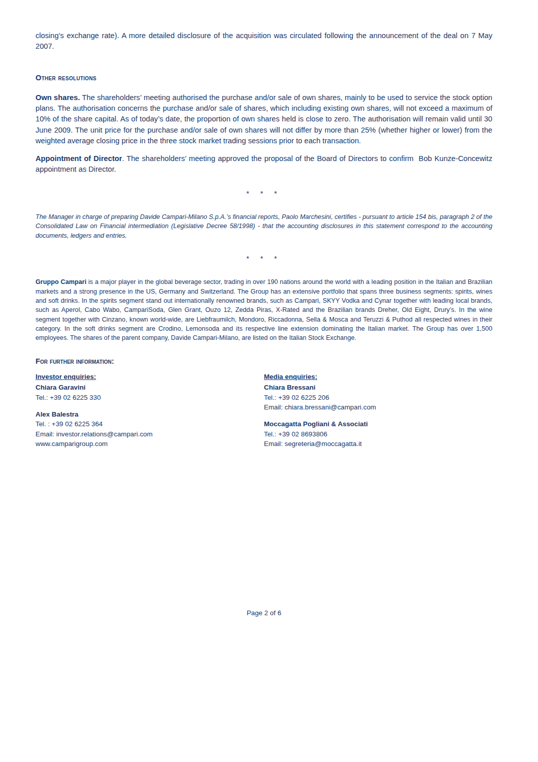closing’s exchange rate). A more detailed disclosure of the acquisition was circulated following the announcement of the deal on 7 May 2007.
Other resolutions
Own shares. The shareholders’ meeting authorised the purchase and/or sale of own shares, mainly to be used to service the stock option plans. The authorisation concerns the purchase and/or sale of shares, which including existing own shares, will not exceed a maximum of 10% of the share capital. As of today’s date, the proportion of own shares held is close to zero. The authorisation will remain valid until 30 June 2009. The unit price for the purchase and/or sale of own shares will not differ by more than 25% (whether higher or lower) from the weighted average closing price in the three stock market trading sessions prior to each transaction.
Appointment of Director. The shareholders’ meeting approved the proposal of the Board of Directors to confirm Bob Kunze-Concewitz appointment as Director.
* * *
The Manager in charge of preparing Davide Campari-Milano S.p.A.’s financial reports, Paolo Marchesini, certifies - pursuant to article 154 bis, paragraph 2 of the Consolidated Law on Financial intermediation (Legislative Decree 58/1998) - that the accounting disclosures in this statement correspond to the accounting documents, ledgers and entries.
* * *
Gruppo Campari is a major player in the global beverage sector, trading in over 190 nations around the world with a leading position in the Italian and Brazilian markets and a strong presence in the US, Germany and Switzerland. The Group has an extensive portfolio that spans three business segments: spirits, wines and soft drinks. In the spirits segment stand out internationally renowned brands, such as Campari, SKYY Vodka and Cynar together with leading local brands, such as Aperol, Cabo Wabo, CampariSoda, Glen Grant, Ouzo 12, Zedda Piras, X-Rated and the Brazilian brands Dreher, Old Eight, Drury’s. In the wine segment together with Cinzano, known world-wide, are Liebfraumilch, Mondoro, Riccadonna, Sella & Mosca and Teruzzi & Puthod all respected wines in their category. In the soft drinks segment are Crodino, Lemonsoda and its respective line extension dominating the Italian market. The Group has over 1,500 employees. The shares of the parent company, Davide Campari-Milano, are listed on the Italian Stock Exchange.
For further information:
| Investor enquiries: Chiara Garavini Tel.: +39 02 6225 330 Alex Balestra Tel. : +39 02 6225 364 Email: investor.relations@campari.com www.camparigroup.com | Media enquiries: Chiara Bressani Tel.: +39 02 6225 206 Email: chiara.bressani@campari.com Moccagatta Pogliani & Associati Tel.: +39 02 8693806 Email: segreteria@moccagatta.it |
Page 2 of 6